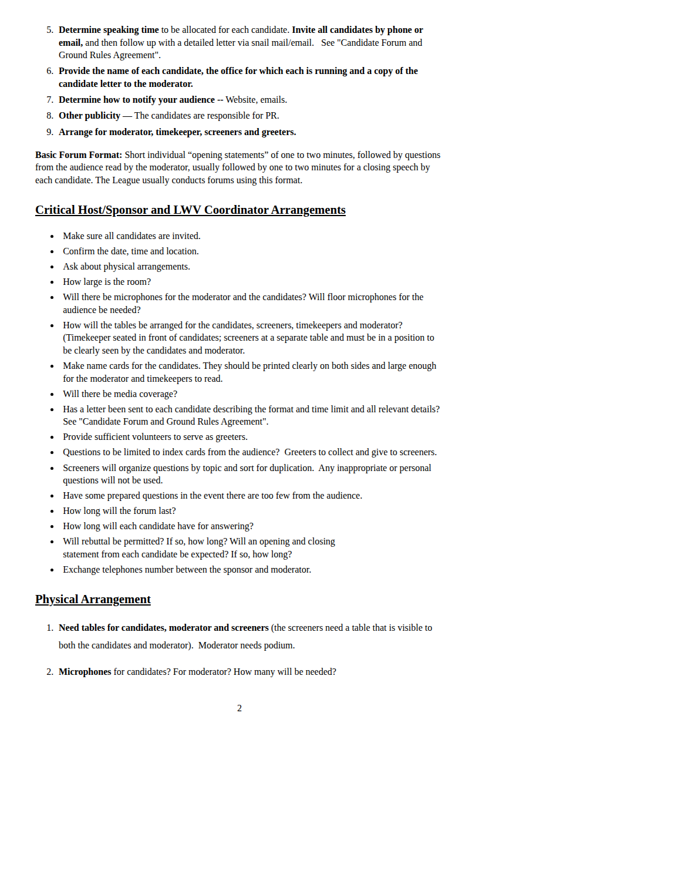Determine speaking time to be allocated for each candidate. Invite all candidates by phone or email, and then follow up with a detailed letter via snail mail/email. See "Candidate Forum and Ground Rules Agreement".
Provide the name of each candidate, the office for which each is running and a copy of the candidate letter to the moderator.
Determine how to notify your audience -- Website, emails.
Other publicity — The candidates are responsible for PR.
Arrange for moderator, timekeeper, screeners and greeters.
Basic Forum Format: Short individual “opening statements” of one to two minutes, followed by questions from the audience read by the moderator, usually followed by one to two minutes for a closing speech by each candidate. The League usually conducts forums using this format.
Critical Host/Sponsor and LWV Coordinator Arrangements
Make sure all candidates are invited.
Confirm the date, time and location.
Ask about physical arrangements.
How large is the room?
Will there be microphones for the moderator and the candidates? Will floor microphones for the audience be needed?
How will the tables be arranged for the candidates, screeners, timekeepers and moderator? (Timekeeper seated in front of candidates; screeners at a separate table and must be in a position to be clearly seen by the candidates and moderator.
Make name cards for the candidates. They should be printed clearly on both sides and large enough for the moderator and timekeepers to read.
Will there be media coverage?
Has a letter been sent to each candidate describing the format and time limit and all relevant details? See "Candidate Forum and Ground Rules Agreement".
Provide sufficient volunteers to serve as greeters.
Questions to be limited to index cards from the audience? Greeters to collect and give to screeners.
Screeners will organize questions by topic and sort for duplication. Any inappropriate or personal questions will not be used.
Have some prepared questions in the event there are too few from the audience.
How long will the forum last?
How long will each candidate have for answering?
Will rebuttal be permitted? If so, how long? Will an opening and closing
statement from each candidate be expected? If so, how long?
Exchange telephones number between the sponsor and moderator.
Physical Arrangement
Need tables for candidates, moderator and screeners (the screeners need a table that is visible to both the candidates and moderator). Moderator needs podium.
Microphones for candidates? For moderator? How many will be needed?
2